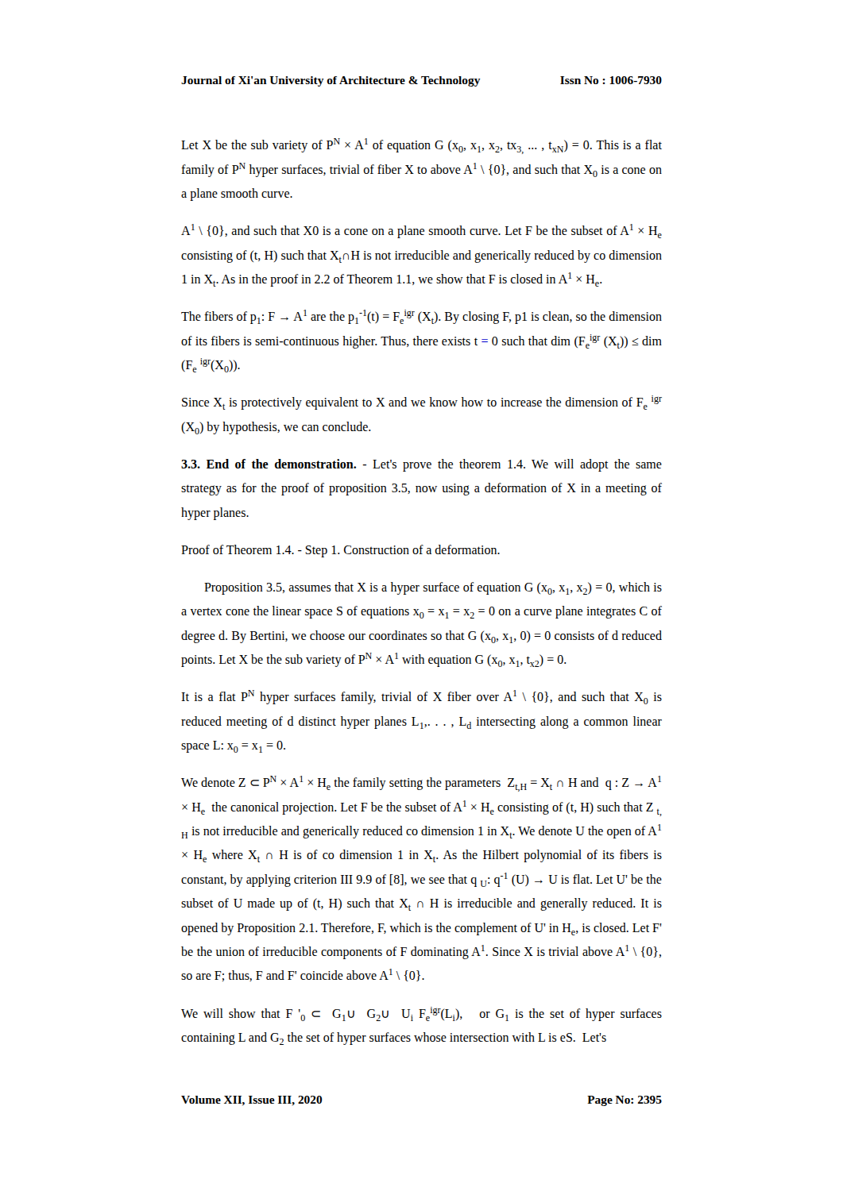Journal of Xi'an University of Architecture & Technology
Issn No : 1006-7930
Let X be the sub variety of PN × A1 of equation G (x0, x1, x2, tx3, ... , txN) = 0. This is a flat family of PN hyper surfaces, trivial of fiber X to above A1 \ {0}, and such that X0 is a cone on a plane smooth curve.
A1 \ {0}, and such that X0 is a cone on a plane smooth curve. Let F be the subset of A1 × He consisting of (t, H) such that Xt∩H is not irreducible and generically reduced by co dimension 1 in Xt. As in the proof in 2.2 of Theorem 1.1, we show that F is closed in A1 × He.
The fibers of p1: F → A1 are the p1-1(t) = Feigr (Xt). By closing F, p1 is clean, so the dimension of its fibers is semi-continuous higher. Thus, there exists t = 0 such that dim (Feigr (Xt)) ≤ dim (Fe igr(X0)).
Since Xt is protectively equivalent to X and we know how to increase the dimension of Fe igr (X0) by hypothesis, we can conclude.
3.3. End of the demonstration. - Let's prove the theorem 1.4. We will adopt the same strategy as for the proof of proposition 3.5, now using a deformation of X in a meeting of hyper planes.
Proof of Theorem 1.4. - Step 1. Construction of a deformation.
Proposition 3.5, assumes that X is a hyper surface of equation G (x0, x1, x2) = 0, which is a vertex cone the linear space S of equations x0 = x1 = x2 = 0 on a curve plane integrates C of degree d. By Bertini, we choose our coordinates so that G (x0, x1, 0) = 0 consists of d reduced points. Let X be the sub variety of PN × A1 with equation G (x0, x1, tx2) = 0.
It is a flat PN hyper surfaces family, trivial of X fiber over A1 \ {0}, and such that X0 is reduced meeting of d distinct hyper planes L1,. . . , Ld intersecting along a common linear space L: x0 = x1 = 0.
We denote Z ⊂ PN × A1 × He the family setting the parameters Zt,H = Xt ∩ H and q : Z → A1 × He the canonical projection. Let F be the subset of A1 × He consisting of (t, H) such that Z t, H is not irreducible and generically reduced co dimension 1 in Xt. We denote U the open of A1 × He where Xt ∩ H is of co dimension 1 in Xt. As the Hilbert polynomial of its fibers is constant, by applying criterion III 9.9 of [8], we see that q U: q-1 (U) → U is flat. Let U' be the subset of U made up of (t, H) such that Xt ∩ H is irreducible and generally reduced. It is opened by Proposition 2.1. Therefore, F, which is the complement of U' in He, is closed. Let F' be the union of irreducible components of F dominating A1. Since X is trivial above A1 \ {0}, so are F; thus, F and F' coincide above A1 \ {0}.
We will show that F '0 ⊂ G1∪ G2∪ Ui Feigr(Li), or G1 is the set of hyper surfaces containing L and G2 the set of hyper surfaces whose intersection with L is eS. Let's
Volume XII, Issue III, 2020
Page No: 2395